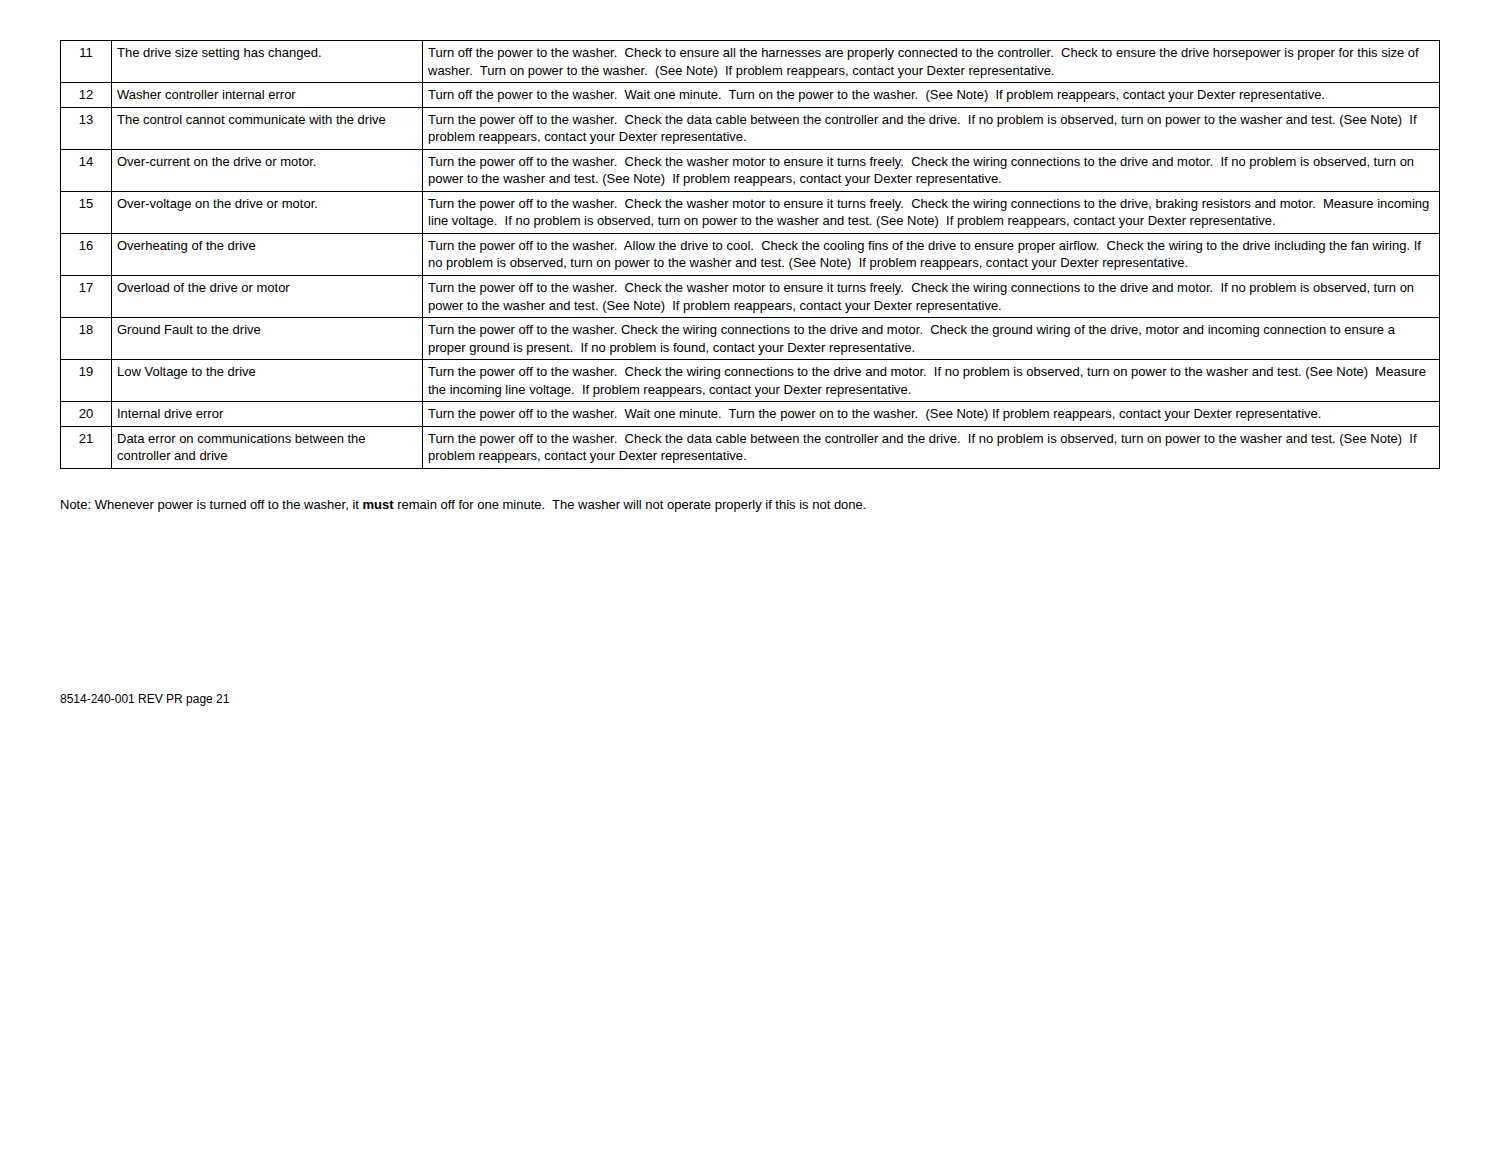| 11 | The drive size setting has changed. | Turn off the power to the washer. Check to ensure all the harnesses are properly connected to the controller. Check to ensure the drive horsepower is proper for this size of washer. Turn on power to the washer. (See Note) If problem reappears, contact your Dexter representative. |
| 12 | Washer controller internal error | Turn off the power to the washer. Wait one minute. Turn on the power to the washer. (See Note) If problem reappears, contact your Dexter representative. |
| 13 | The control cannot communicate with the drive | Turn the power off to the washer. Check the data cable between the controller and the drive. If no problem is observed, turn on power to the washer and test. (See Note) If problem reappears, contact your Dexter representative. |
| 14 | Over-current on the drive or motor. | Turn the power off to the washer. Check the washer motor to ensure it turns freely. Check the wiring connections to the drive and motor. If no problem is observed, turn on power to the washer and test. (See Note) If problem reappears, contact your Dexter representative. |
| 15 | Over-voltage on the drive or motor. | Turn the power off to the washer. Check the washer motor to ensure it turns freely. Check the wiring connections to the drive, braking resistors and motor. Measure incoming line voltage. If no problem is observed, turn on power to the washer and test. (See Note) If problem reappears, contact your Dexter representative. |
| 16 | Overheating of the drive | Turn the power off to the washer. Allow the drive to cool. Check the cooling fins of the drive to ensure proper airflow. Check the wiring to the drive including the fan wiring. If no problem is observed, turn on power to the washer and test. (See Note) If problem reappears, contact your Dexter representative. |
| 17 | Overload of the drive or motor | Turn the power off to the washer. Check the washer motor to ensure it turns freely. Check the wiring connections to the drive and motor. If no problem is observed, turn on power to the washer and test. (See Note) If problem reappears, contact your Dexter representative. |
| 18 | Ground Fault to the drive | Turn the power off to the washer. Check the wiring connections to the drive and motor. Check the ground wiring of the drive, motor and incoming connection to ensure a proper ground is present. If no problem is found, contact your Dexter representative. |
| 19 | Low Voltage to the drive | Turn the power off to the washer. Check the wiring connections to the drive and motor. If no problem is observed, turn on power to the washer and test. (See Note) Measure the incoming line voltage. If problem reappears, contact your Dexter representative. |
| 20 | Internal drive error | Turn the power off to the washer. Wait one minute. Turn the power on to the washer. (See Note) If problem reappears, contact your Dexter representative. |
| 21 | Data error on communications between the controller and drive | Turn the power off to the washer. Check the data cable between the controller and the drive. If no problem is observed, turn on power to the washer and test. (See Note) If problem reappears, contact your Dexter representative. |
Note: Whenever power is turned off to the washer, it must remain off for one minute. The washer will not operate properly if this is not done.
8514-240-001 REV PR page 21